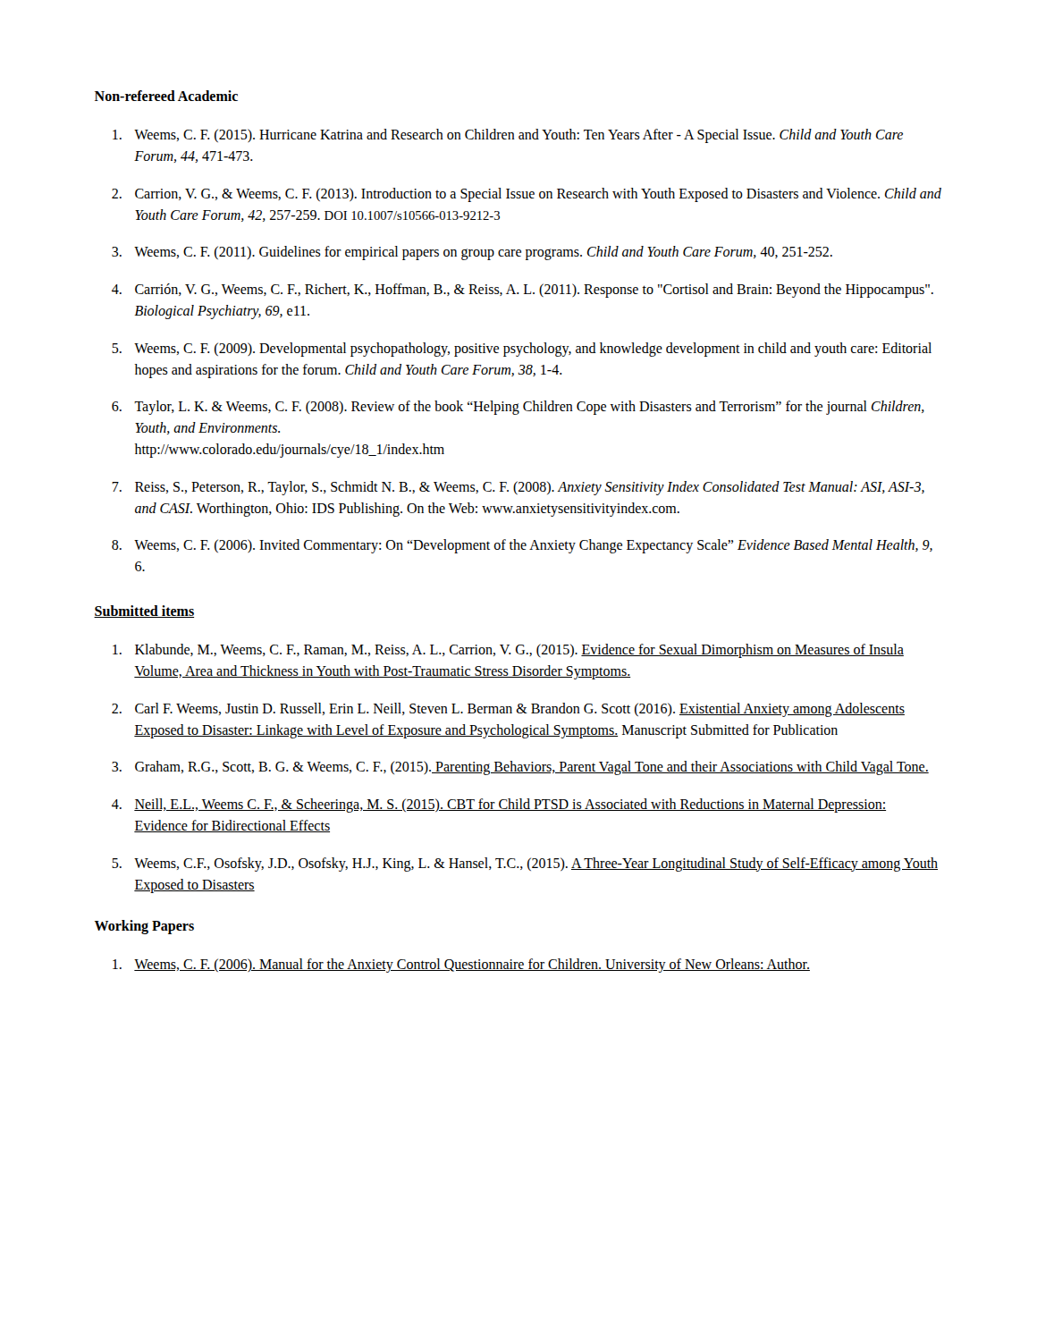Non-refereed Academic
Weems, C. F. (2015). Hurricane Katrina and Research on Children and Youth: Ten Years After - A Special Issue. Child and Youth Care Forum, 44, 471-473.
Carrion, V. G., & Weems, C. F. (2013). Introduction to a Special Issue on Research with Youth Exposed to Disasters and Violence. Child and Youth Care Forum, 42, 257-259. DOI 10.1007/s10566-013-9212-3
Weems, C. F. (2011). Guidelines for empirical papers on group care programs. Child and Youth Care Forum, 40, 251-252.
Carrión, V. G., Weems, C. F., Richert, K., Hoffman, B., & Reiss, A. L. (2011). Response to "Cortisol and Brain: Beyond the Hippocampus". Biological Psychiatry, 69, e11.
Weems, C. F. (2009). Developmental psychopathology, positive psychology, and knowledge development in child and youth care: Editorial hopes and aspirations for the forum. Child and Youth Care Forum, 38, 1-4.
Taylor, L. K. & Weems, C. F. (2008). Review of the book “Helping Children Cope with Disasters and Terrorism” for the journal Children, Youth, and Environments.
http://www.colorado.edu/journals/cye/18_1/index.htm
Reiss, S., Peterson, R., Taylor, S., Schmidt N. B., & Weems, C. F. (2008). Anxiety Sensitivity Index Consolidated Test Manual: ASI, ASI-3, and CASI. Worthington, Ohio: IDS Publishing. On the Web: www.anxietysensitivityindex.com.
Weems, C. F. (2006). Invited Commentary: On “Development of the Anxiety Change Expectancy Scale” Evidence Based Mental Health, 9, 6.
Submitted items
Klabunde, M., Weems, C. F., Raman, M., Reiss, A. L., Carrion, V. G., (2015). Evidence for Sexual Dimorphism on Measures of Insula Volume, Area and Thickness in Youth with Post-Traumatic Stress Disorder Symptoms.
Carl F. Weems, Justin D. Russell, Erin L. Neill, Steven L. Berman & Brandon G. Scott (2016). Existential Anxiety among Adolescents Exposed to Disaster: Linkage with Level of Exposure and Psychological Symptoms. Manuscript Submitted for Publication
Graham, R.G., Scott, B. G. & Weems, C. F., (2015). Parenting Behaviors, Parent Vagal Tone and their Associations with Child Vagal Tone.
Neill, E.L., Weems C. F., & Scheeringa, M. S. (2015). CBT for Child PTSD is Associated with Reductions in Maternal Depression: Evidence for Bidirectional Effects
Weems, C.F., Osofsky, J.D., Osofsky, H.J., King, L. & Hansel, T.C., (2015). A Three-Year Longitudinal Study of Self-Efficacy among Youth Exposed to Disasters
Working Papers
Weems, C. F. (2006). Manual for the Anxiety Control Questionnaire for Children. University of New Orleans: Author.